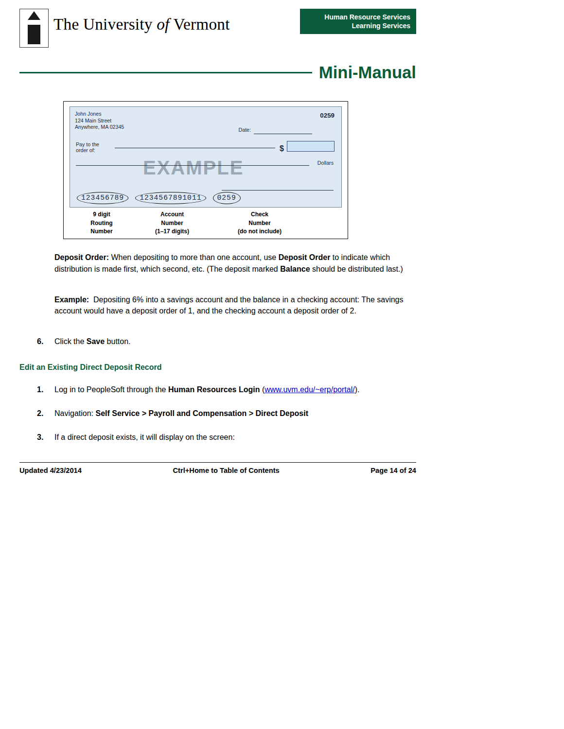The University of Vermont
Human Resource Services
Learning Services
Mini-Manual
John Jones
124 Main Street
Anywhere, MA 02345
0259
Date:
Pay to the
order of:
$
EXAMPLE
Dollars
12345678912345678910110259
9 digit
Routing
Number
Account
Number
(1–17 digits)
Check
Number
(do not include)
Deposit Order: When depositing to more than one account, use Deposit Order to indicate which distribution is made first, which second, etc. (The deposit marked Balance should be distributed last.)
Example: Depositing 6% into a savings account and the balance in a checking account: The savings account would have a deposit order of 1, and the checking account a deposit order of 2.
Click the Save button.
Edit an Existing Direct Deposit Record
Log in to PeopleSoft through the Human Resources Login (www.uvm.edu/~erp/portal/).
Navigation: Self Service > Payroll and Compensation > Direct Deposit
If a direct deposit exists, it will display on the screen:
Updated 4/23/2014
Ctrl+Home to Table of Contents
Page 14 of 24